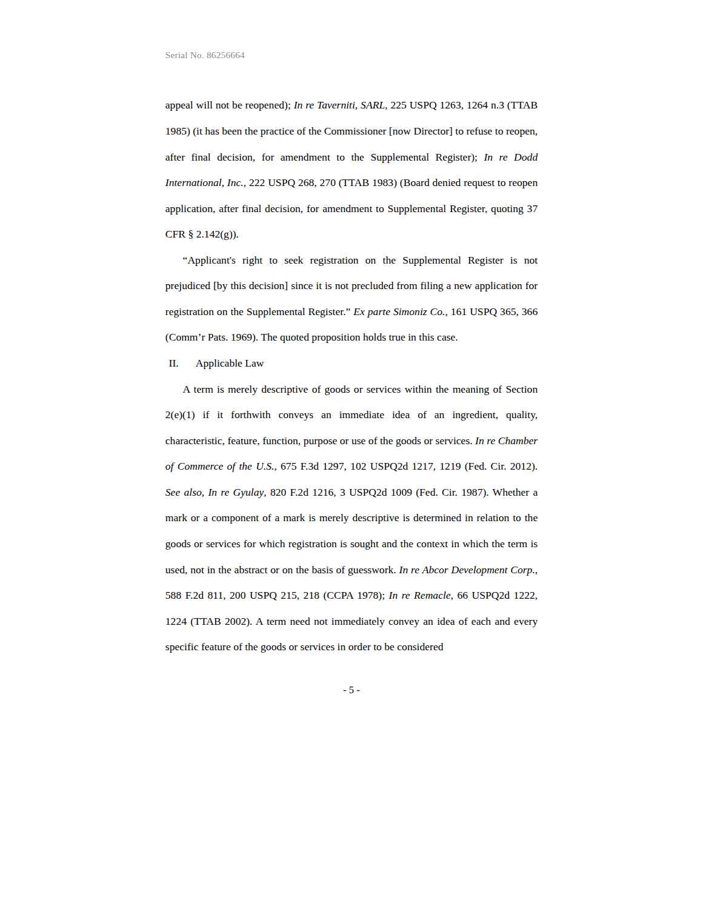Serial No. 86256664
appeal will not be reopened); In re Taverniti, SARL, 225 USPQ 1263, 1264 n.3 (TTAB 1985) (it has been the practice of the Commissioner [now Director] to refuse to reopen, after final decision, for amendment to the Supplemental Register); In re Dodd International, Inc., 222 USPQ 268, 270 (TTAB 1983) (Board denied request to reopen application, after final decision, for amendment to Supplemental Register, quoting 37 CFR § 2.142(g)).
“Applicant's right to seek registration on the Supplemental Register is not prejudiced [by this decision] since it is not precluded from filing a new application for registration on the Supplemental Register.” Ex parte Simoniz Co., 161 USPQ 365, 366 (Comm’r Pats. 1969). The quoted proposition holds true in this case.
II. Applicable Law
A term is merely descriptive of goods or services within the meaning of Section 2(e)(1) if it forthwith conveys an immediate idea of an ingredient, quality, characteristic, feature, function, purpose or use of the goods or services. In re Chamber of Commerce of the U.S., 675 F.3d 1297, 102 USPQ2d 1217, 1219 (Fed. Cir. 2012). See also, In re Gyulay, 820 F.2d 1216, 3 USPQ2d 1009 (Fed. Cir. 1987). Whether a mark or a component of a mark is merely descriptive is determined in relation to the goods or services for which registration is sought and the context in which the term is used, not in the abstract or on the basis of guesswork. In re Abcor Development Corp., 588 F.2d 811, 200 USPQ 215, 218 (CCPA 1978); In re Remacle, 66 USPQ2d 1222, 1224 (TTAB 2002). A term need not immediately convey an idea of each and every specific feature of the goods or services in order to be considered
- 5 -